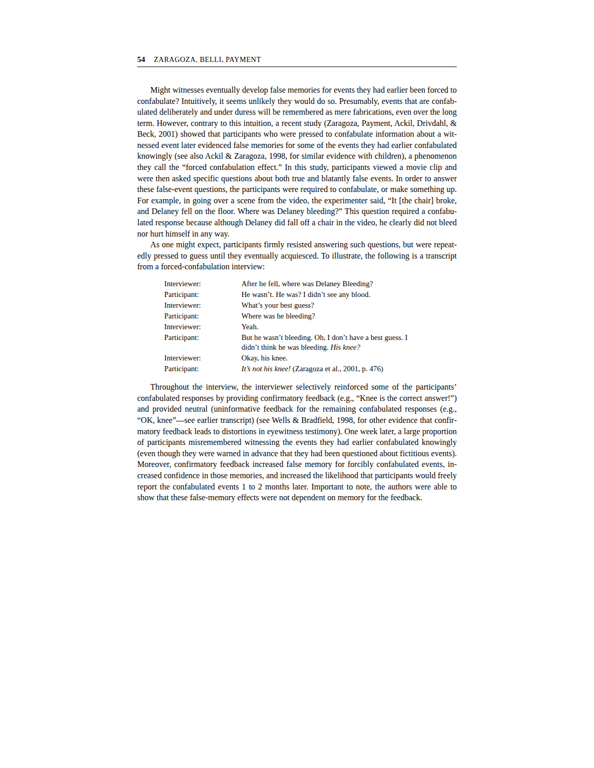54 ZARAGOZA, BELLI, PAYMENT
Might witnesses eventually develop false memories for events they had earlier been forced to confabulate? Intuitively, it seems unlikely they would do so. Presumably, events that are confabulated deliberately and under duress will be remembered as mere fabrications, even over the long term. However, contrary to this intuition, a recent study (Zaragoza, Payment, Ackil, Drivdahl, & Beck, 2001) showed that participants who were pressed to confabulate information about a witnessed event later evidenced false memories for some of the events they had earlier confabulated knowingly (see also Ackil & Zaragoza, 1998, for similar evidence with children), a phenomenon they call the “forced confabulation effect.” In this study, participants viewed a movie clip and were then asked specific questions about both true and blatantly false events. In order to answer these false-event questions, the participants were required to confabulate, or make something up. For example, in going over a scene from the video, the experimenter said, “It [the chair] broke, and Delaney fell on the floor. Where was Delaney bleeding?” This question required a confabulated response because although Delaney did fall off a chair in the video, he clearly did not bleed nor hurt himself in any way.
As one might expect, participants firmly resisted answering such questions, but were repeatedly pressed to guess until they eventually acquiesced. To illustrate, the following is a transcript from a forced-confabulation interview:
| Interviewer: | After he fell, where was Delaney Bleeding? |
| Participant: | He wasn’t. He was? I didn’t see any blood. |
| Interviewer: | What’s your best guess? |
| Participant: | Where was he bleeding? |
| Interviewer: | Yeah. |
| Participant: | But he wasn’t bleeding. Oh, I don’t have a best guess. I didn’t think he was bleeding. His knee? |
| Interviewer: | Okay, his knee. |
| Participant: | It’s not his knee! (Zaragoza et al., 2001, p. 476) |
Throughout the interview, the interviewer selectively reinforced some of the participants’ confabulated responses by providing confirmatory feedback (e.g., “Knee is the correct answer!”) and provided neutral (uninformative feedback for the remaining confabulated responses (e.g., “OK, knee”—see earlier transcript) (see Wells & Bradfield, 1998, for other evidence that confirmatory feedback leads to distortions in eyewitness testimony). One week later, a large proportion of participants misremembered witnessing the events they had earlier confabulated knowingly (even though they were warned in advance that they had been questioned about fictitious events). Moreover, confirmatory feedback increased false memory for forcibly confabulated events, increased confidence in those memories, and increased the likelihood that participants would freely report the confabulated events 1 to 2 months later. Important to note, the authors were able to show that these false-memory effects were not dependent on memory for the feedback.